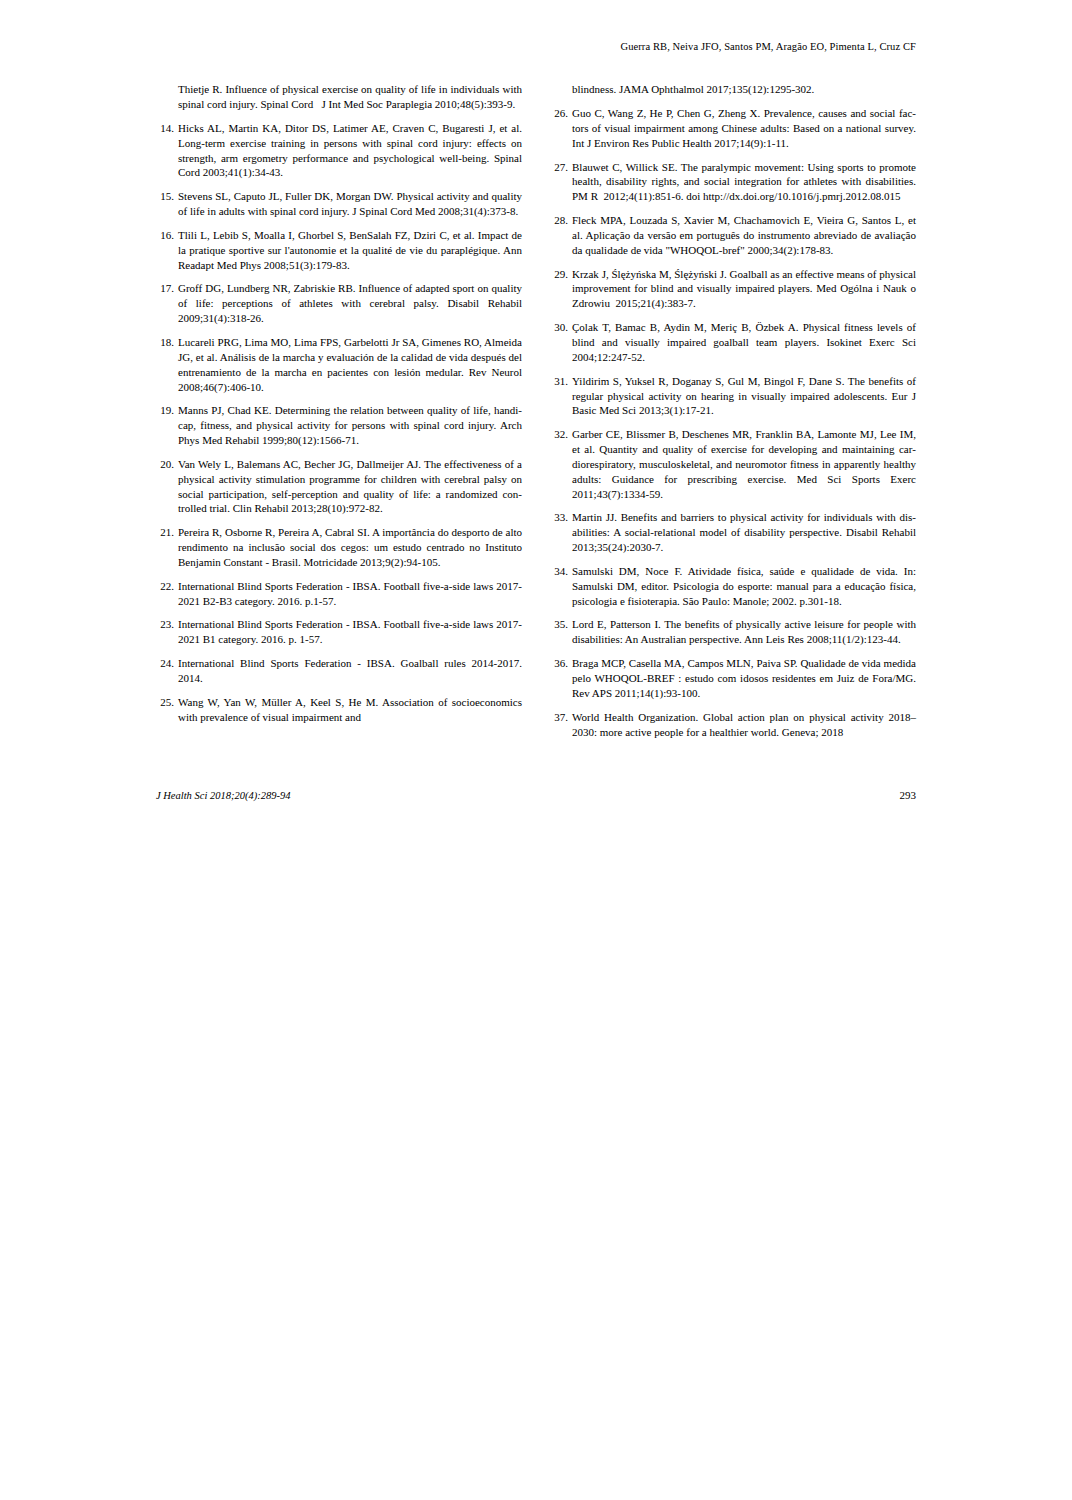Guerra RB, Neiva JFO, Santos PM, Aragão EO, Pimenta L, Cruz CF
Thietje R. Influence of physical exercise on quality of life in individuals with spinal cord injury. Spinal Cord J Int Med Soc Paraplegia 2010;48(5):393-9.
14. Hicks AL, Martin KA, Ditor DS, Latimer AE, Craven C, Bugaresti J, et al. Long-term exercise training in persons with spinal cord injury: effects on strength, arm ergometry performance and psychological well-being. Spinal Cord 2003;41(1):34-43.
15. Stevens SL, Caputo JL, Fuller DK, Morgan DW. Physical activity and quality of life in adults with spinal cord injury. J Spinal Cord Med 2008;31(4):373-8.
16. Tlili L, Lebib S, Moalla I, Ghorbel S, BenSalah FZ, Dziri C, et al. Impact de la pratique sportive sur l'autonomie et la qualité de vie du paraplégique. Ann Readapt Med Phys 2008;51(3):179-83.
17. Groff DG, Lundberg NR, Zabriskie RB. Influence of adapted sport on quality of life: perceptions of athletes with cerebral palsy. Disabil Rehabil 2009;31(4):318-26.
18. Lucareli PRG, Lima MO, Lima FPS, Garbelotti Jr SA, Gimenes RO, Almeida JG, et al. Análisis de la marcha y evaluación de la calidad de vida después del entrenamiento de la marcha en pacientes con lesión medular. Rev Neurol 2008;46(7):406-10.
19. Manns PJ, Chad KE. Determining the relation between quality of life, handicap, fitness, and physical activity for persons with spinal cord injury. Arch Phys Med Rehabil 1999;80(12):1566-71.
20. Van Wely L, Balemans AC, Becher JG, Dallmeijer AJ. The effectiveness of a physical activity stimulation programme for children with cerebral palsy on social participation, self-perception and quality of life: a randomized controlled trial. Clin Rehabil 2013;28(10):972-82.
21. Pereira R, Osborne R, Pereira A, Cabral SI. A importância do desporto de alto rendimento na inclusão social dos cegos: um estudo centrado no Instituto Benjamin Constant - Brasil. Motricidade 2013;9(2):94-105.
22. International Blind Sports Federation - IBSA. Football five-a-side laws 2017-2021 B2-B3 category. 2016. p.1-57.
23. International Blind Sports Federation - IBSA. Football five-a-side laws 2017-2021 B1 category. 2016. p. 1-57.
24. International Blind Sports Federation - IBSA. Goalball rules 2014-2017. 2014.
25. Wang W, Yan W, Müller A, Keel S, He M. Association of socioeconomics with prevalence of visual impairment and
blindness. JAMA Ophthalmol 2017;135(12):1295-302.
26. Guo C, Wang Z, He P, Chen G, Zheng X. Prevalence, causes and social factors of visual impairment among Chinese adults: Based on a national survey. Int J Environ Res Public Health 2017;14(9):1-11.
27. Blauwet C, Willick SE. The paralympic movement: Using sports to promote health, disability rights, and social integration for athletes with disabilities. PM R 2012;4(11):851-6. doi http://dx.doi.org/10.1016/j.pmrj.2012.08.015
28. Fleck MPA, Louzada S, Xavier M, Chachamovich E, Vieira G, Santos L, et al. Aplicação da versão em português do instrumento abreviado de avaliação da qualidade de vida "WHOQOL-bref" 2000;34(2):178-83.
29. Krzak J, Ślężyńska M, Ślężyński J. Goalball as an effective means of physical improvement for blind and visually impaired players. Med Ogólna i Nauk o Zdrowiu 2015;21(4):383-7.
30. Çolak T, Bamac B, Aydin M, Meriç B, Özbek A. Physical fitness levels of blind and visually impaired goalball team players. Isokinet Exerc Sci 2004;12:247-52.
31. Yildirim S, Yuksel R, Doganay S, Gul M, Bingol F, Dane S. The benefits of regular physical activity on hearing in visually impaired adolescents. Eur J Basic Med Sci 2013;3(1):17-21.
32. Garber CE, Blissmer B, Deschenes MR, Franklin BA, Lamonte MJ, Lee IM, et al. Quantity and quality of exercise for developing and maintaining cardiorespiratory, musculoskeletal, and neuromotor fitness in apparently healthy adults: Guidance for prescribing exercise. Med Sci Sports Exerc 2011;43(7):1334-59.
33. Martin JJ. Benefits and barriers to physical activity for individuals with disabilities: A social-relational model of disability perspective. Disabil Rehabil 2013;35(24):2030-7.
34. Samulski DM, Noce F. Atividade física, saúde e qualidade de vida. In: Samulski DM, editor. Psicologia do esporte: manual para a educação física, psicologia e fisioterapia. São Paulo: Manole; 2002. p.301-18.
35. Lord E, Patterson I. The benefits of physically active leisure for people with disabilities: An Australian perspective. Ann Leis Res 2008;11(1/2):123-44.
36. Braga MCP, Casella MA, Campos MLN, Paiva SP. Qualidade de vida medida pelo WHOQOL-BREF : estudo com idosos residentes em Juiz de Fora/MG. Rev APS 2011;14(1):93-100.
37. World Health Organization. Global action plan on physical activity 2018–2030: more active people for a healthier world. Geneva; 2018
J Health Sci 2018;20(4):289-94
293